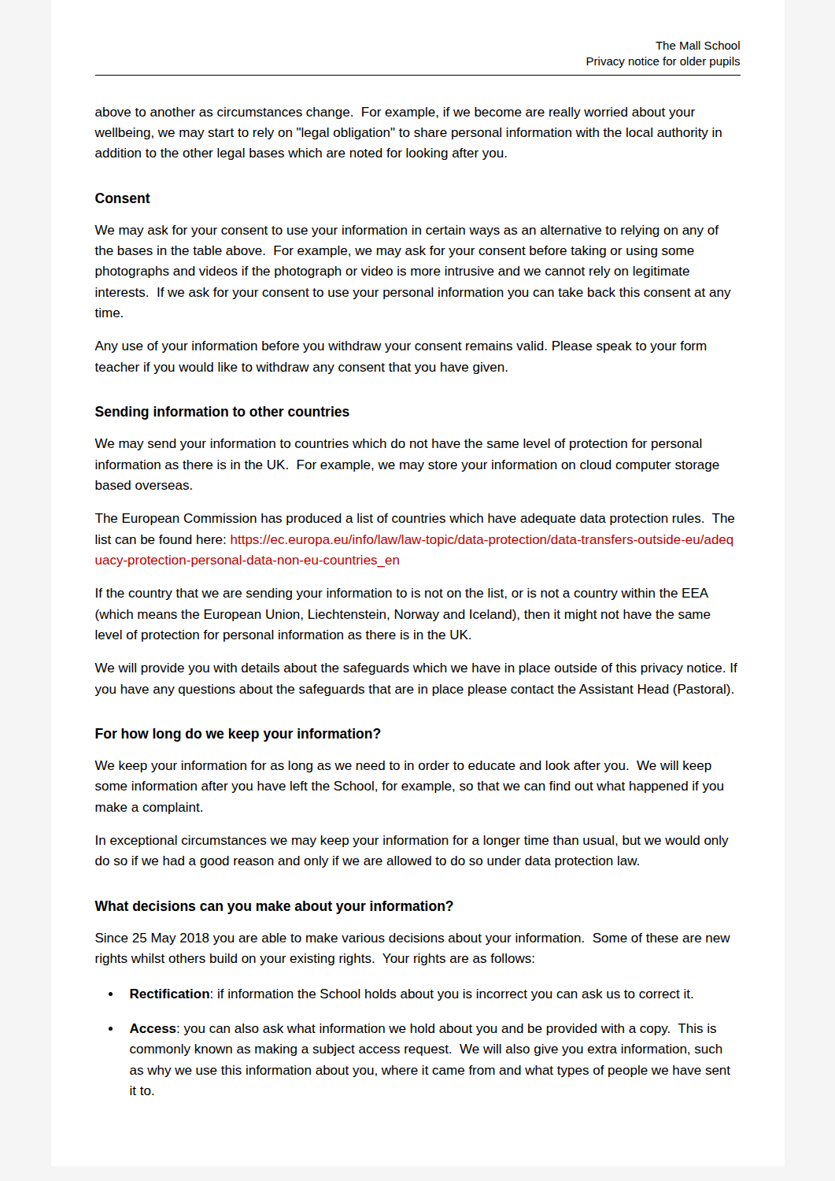The Mall School
Privacy notice for older pupils
above to another as circumstances change. For example, if we become are really worried about your wellbeing, we may start to rely on "legal obligation" to share personal information with the local authority in addition to the other legal bases which are noted for looking after you.
Consent
We may ask for your consent to use your information in certain ways as an alternative to relying on any of the bases in the table above. For example, we may ask for your consent before taking or using some photographs and videos if the photograph or video is more intrusive and we cannot rely on legitimate interests. If we ask for your consent to use your personal information you can take back this consent at any time.
Any use of your information before you withdraw your consent remains valid. Please speak to your form teacher if you would like to withdraw any consent that you have given.
Sending information to other countries
We may send your information to countries which do not have the same level of protection for personal information as there is in the UK. For example, we may store your information on cloud computer storage based overseas.
The European Commission has produced a list of countries which have adequate data protection rules. The list can be found here: https://ec.europa.eu/info/law/law-topic/data-protection/data-transfers-outside-eu/adequacy-protection-personal-data-non-eu-countries_en
If the country that we are sending your information to is not on the list, or is not a country within the EEA (which means the European Union, Liechtenstein, Norway and Iceland), then it might not have the same level of protection for personal information as there is in the UK.
We will provide you with details about the safeguards which we have in place outside of this privacy notice. If you have any questions about the safeguards that are in place please contact the Assistant Head (Pastoral).
For how long do we keep your information?
We keep your information for as long as we need to in order to educate and look after you. We will keep some information after you have left the School, for example, so that we can find out what happened if you make a complaint.
In exceptional circumstances we may keep your information for a longer time than usual, but we would only do so if we had a good reason and only if we are allowed to do so under data protection law.
What decisions can you make about your information?
Since 25 May 2018 you are able to make various decisions about your information. Some of these are new rights whilst others build on your existing rights. Your rights are as follows:
Rectification: if information the School holds about you is incorrect you can ask us to correct it.
Access: you can also ask what information we hold about you and be provided with a copy. This is commonly known as making a subject access request. We will also give you extra information, such as why we use this information about you, where it came from and what types of people we have sent it to.